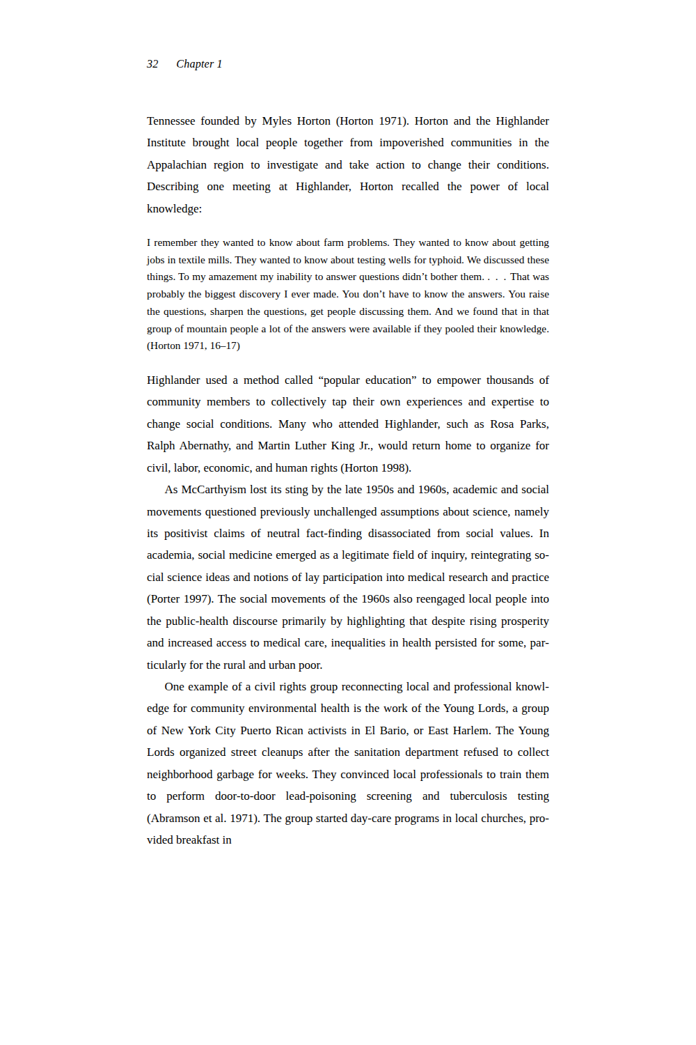32 Chapter 1
Tennessee founded by Myles Horton (Horton 1971). Horton and the Highlander Institute brought local people together from impoverished communities in the Appalachian region to investigate and take action to change their conditions. Describing one meeting at Highlander, Horton recalled the power of local knowledge:
I remember they wanted to know about farm problems. They wanted to know about getting jobs in textile mills. They wanted to know about testing wells for typhoid. We discussed these things. To my amazement my inability to answer questions didn’t bother them. . . . That was probably the biggest discovery I ever made. You don’t have to know the answers. You raise the questions, sharpen the questions, get people discussing them. And we found that in that group of mountain people a lot of the answers were available if they pooled their knowledge. (Horton 1971, 16–17)
Highlander used a method called “popular education” to empower thousands of community members to collectively tap their own experiences and expertise to change social conditions. Many who attended Highlander, such as Rosa Parks, Ralph Abernathy, and Martin Luther King Jr., would return home to organize for civil, labor, economic, and human rights (Horton 1998).
As McCarthyism lost its sting by the late 1950s and 1960s, academic and social movements questioned previously unchallenged assumptions about science, namely its positivist claims of neutral fact-finding disassociated from social values. In academia, social medicine emerged as a legitimate field of inquiry, reintegrating social science ideas and notions of lay participation into medical research and practice (Porter 1997). The social movements of the 1960s also reengaged local people into the public-health discourse primarily by highlighting that despite rising prosperity and increased access to medical care, inequalities in health persisted for some, particularly for the rural and urban poor.
One example of a civil rights group reconnecting local and professional knowledge for community environmental health is the work of the Young Lords, a group of New York City Puerto Rican activists in El Bario, or East Harlem. The Young Lords organized street cleanups after the sanitation department refused to collect neighborhood garbage for weeks. They convinced local professionals to train them to perform door-to-door lead-poisoning screening and tuberculosis testing (Abramson et al. 1971). The group started day-care programs in local churches, provided breakfast in